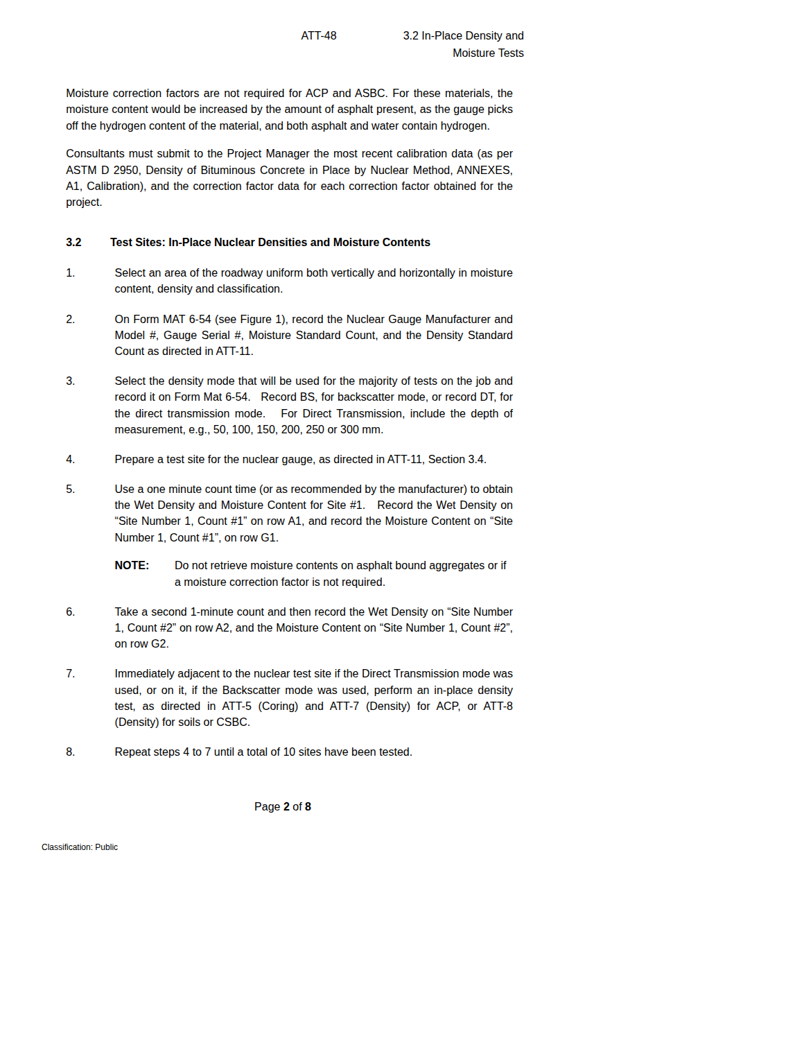ATT-48 3.2 In-Place Density and
Moisture Tests
Moisture correction factors are not required for ACP and ASBC. For these materials, the moisture content would be increased by the amount of asphalt present, as the gauge picks off the hydrogen content of the material, and both asphalt and water contain hydrogen.
Consultants must submit to the Project Manager the most recent calibration data (as per ASTM D 2950, Density of Bituminous Concrete in Place by Nuclear Method, ANNEXES, A1, Calibration), and the correction factor data for each correction factor obtained for the project.
3.2 Test Sites: In-Place Nuclear Densities and Moisture Contents
Select an area of the roadway uniform both vertically and horizontally in moisture content, density and classification.
On Form MAT 6-54 (see Figure 1), record the Nuclear Gauge Manufacturer and Model #, Gauge Serial #, Moisture Standard Count, and the Density Standard Count as directed in ATT-11.
Select the density mode that will be used for the majority of tests on the job and record it on Form Mat 6-54. Record BS, for backscatter mode, or record DT, for the direct transmission mode. For Direct Transmission, include the depth of measurement, e.g., 50, 100, 150, 200, 250 or 300 mm.
Prepare a test site for the nuclear gauge, as directed in ATT-11, Section 3.4.
Use a one minute count time (or as recommended by the manufacturer) to obtain the Wet Density and Moisture Content for Site #1. Record the Wet Density on “Site Number 1, Count #1” on row A1, and record the Moisture Content on “Site Number 1, Count #1”, on row G1.
NOTE:
Do not retrieve moisture contents on asphalt bound aggregates or if a moisture correction factor is not required.
Take a second 1-minute count and then record the Wet Density on “Site Number 1, Count #2” on row A2, and the Moisture Content on “Site Number 1, Count #2”, on row G2.
Immediately adjacent to the nuclear test site if the Direct Transmission mode was used, or on it, if the Backscatter mode was used, perform an in-place density test, as directed in ATT-5 (Coring) and ATT-7 (Density) for ACP, or ATT-8 (Density) for soils or CSBC.
Repeat steps 4 to 7 until a total of 10 sites have been tested.
Page 2 of 8
Classification: Public